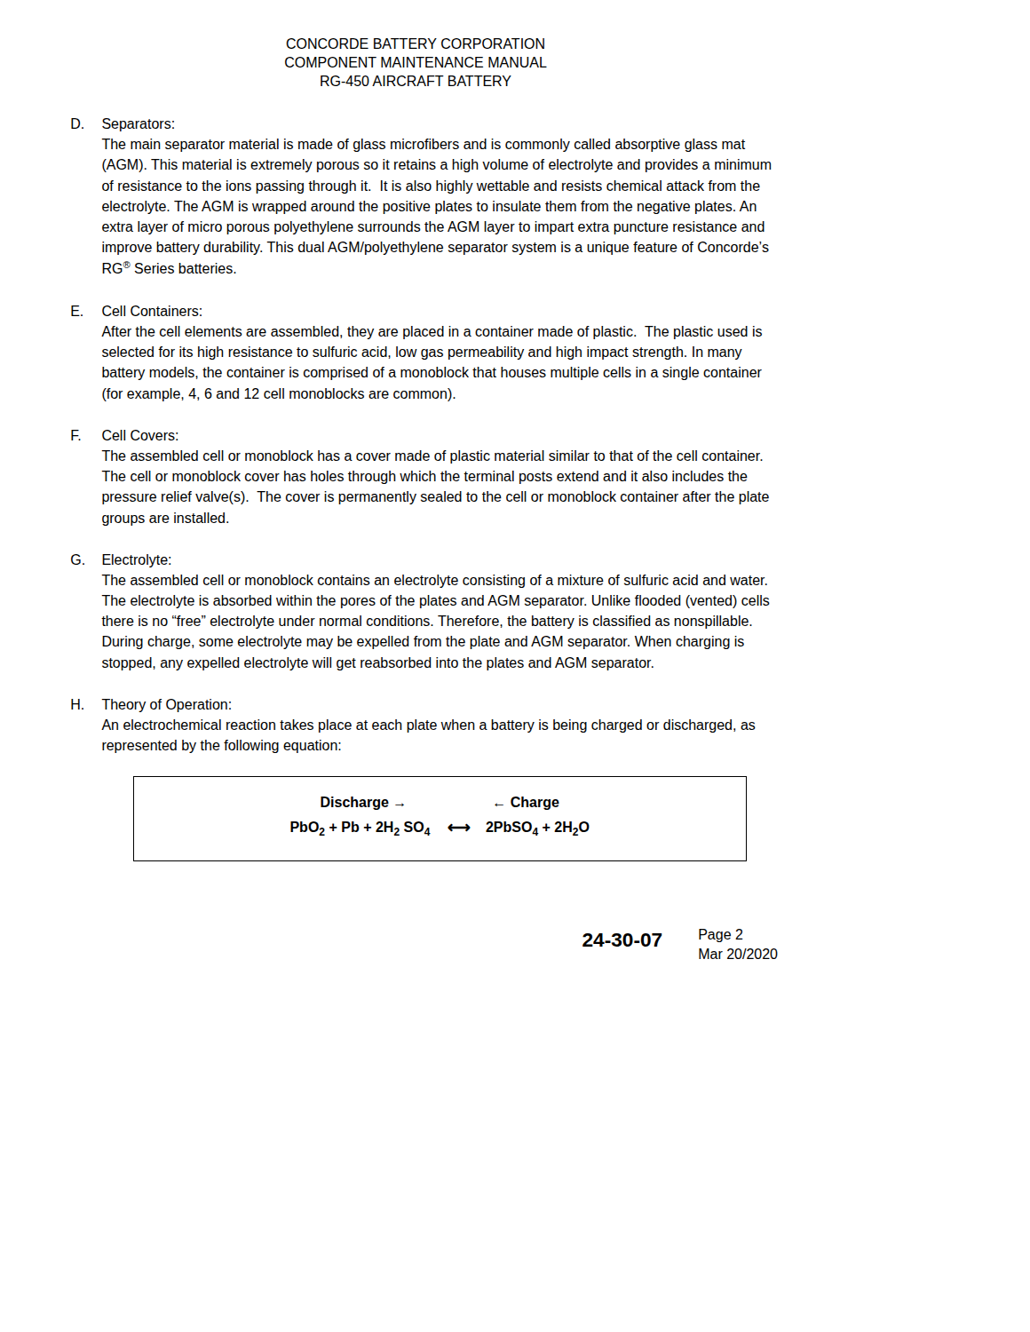CONCORDE BATTERY CORPORATION
COMPONENT MAINTENANCE MANUAL
RG-450 AIRCRAFT BATTERY
D.
Separators:
The main separator material is made of glass microfibers and is commonly called absorptive glass mat (AGM). This material is extremely porous so it retains a high volume of electrolyte and provides a minimum of resistance to the ions passing through it. It is also highly wettable and resists chemical attack from the electrolyte. The AGM is wrapped around the positive plates to insulate them from the negative plates. An extra layer of micro porous polyethylene surrounds the AGM layer to impart extra puncture resistance and improve battery durability. This dual AGM/polyethylene separator system is a unique feature of Concorde’s RG® Series batteries.
E.
Cell Containers:
After the cell elements are assembled, they are placed in a container made of plastic. The plastic used is selected for its high resistance to sulfuric acid, low gas permeability and high impact strength. In many battery models, the container is comprised of a monoblock that houses multiple cells in a single container (for example, 4, 6 and 12 cell monoblocks are common).
F.
Cell Covers:
The assembled cell or monoblock has a cover made of plastic material similar to that of the cell container. The cell or monoblock cover has holes through which the terminal posts extend and it also includes the pressure relief valve(s). The cover is permanently sealed to the cell or monoblock container after the plate groups are installed.
G.
Electrolyte:
The assembled cell or monoblock contains an electrolyte consisting of a mixture of sulfuric acid and water. The electrolyte is absorbed within the pores of the plates and AGM separator. Unlike flooded (vented) cells there is no “free” electrolyte under normal conditions. Therefore, the battery is classified as nonspillable. During charge, some electrolyte may be expelled from the plate and AGM separator. When charging is stopped, any expelled electrolyte will get reabsorbed into the plates and AGM separator.
H.
Theory of Operation:
An electrochemical reaction takes place at each plate when a battery is being charged or discharged, as represented by the following equation:
Discharge → ← Charge
PbO2 + Pb + 2H2 SO4 ⟷ 2PbSO4 + 2H2O
24-30-07
Page 2
Mar 20/2020